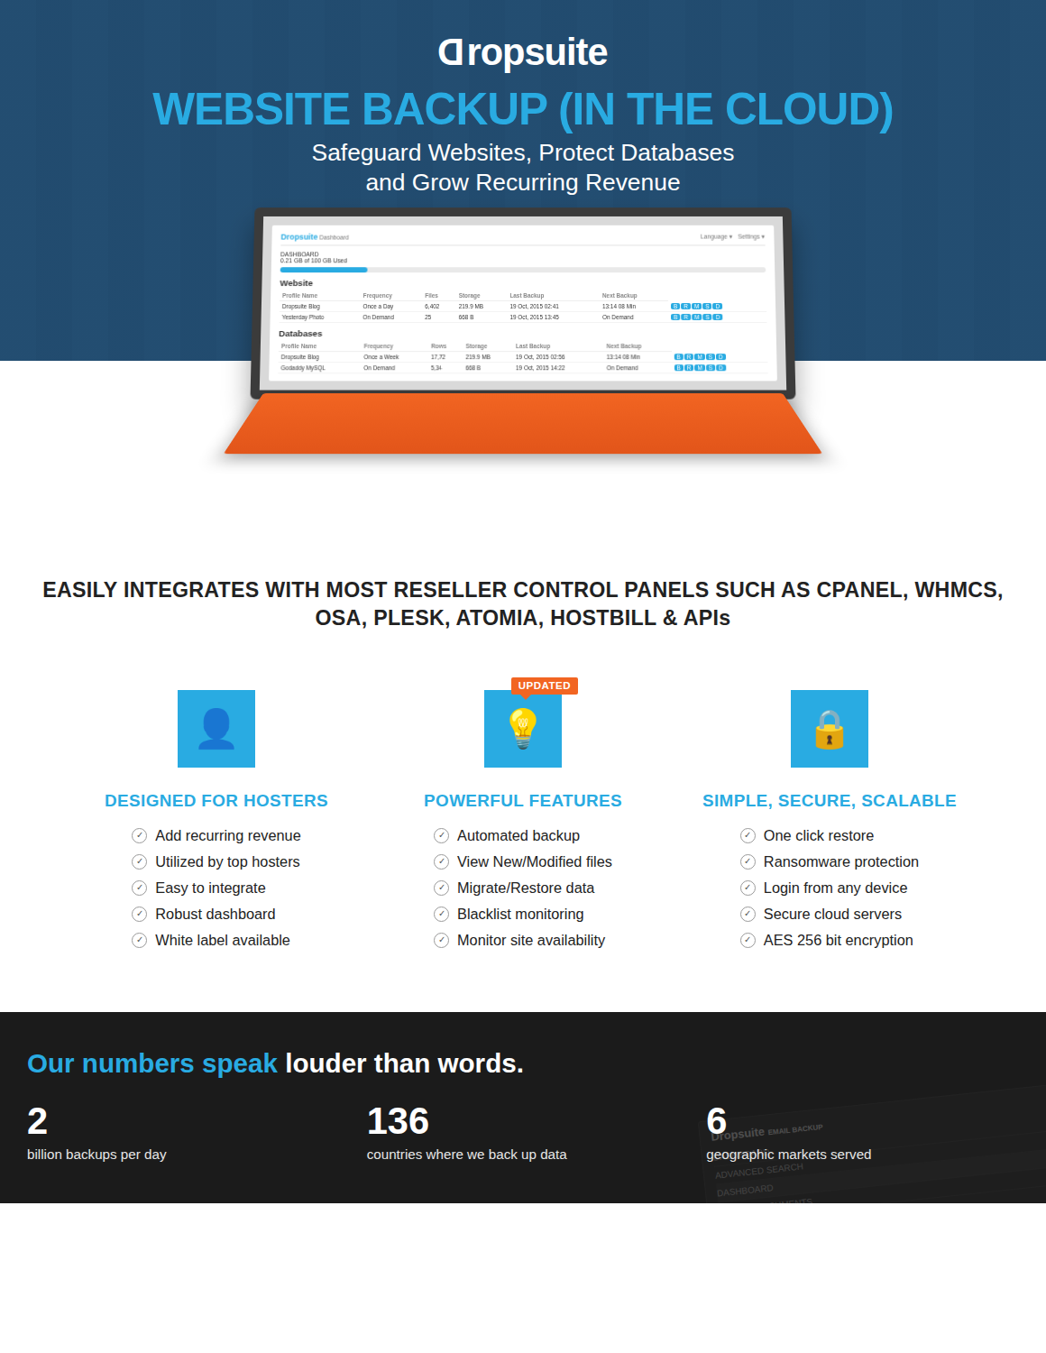Dropsuite
WEBSITE BACKUP (IN THE CLOUD)
Safeguard Websites, Protect Databases
and Grow Recurring Revenue
Dropsuite Dashboard
Language ▾Settings ▾
DASHBOARD
0.21 GB of 100 GB Used
Website
| Profile Name | Frequency | Files | Storage | Last Backup | Next Backup |
| --- | --- | --- | --- | --- | --- |
| Dropsuite Blog | Once a Day | 6,402 | 219.9 MB | 19 Oct, 2015 02:41 | 13:14 08 Min | B R M S D |
| Yesterday Photo | On Demand | 25 | 668 B | 19 Oct, 2015 13:45 | On Demand | B R M S D |
Databases
| Profile Name | Frequency | Rows | Storage | Last Backup | Next Backup |
| --- | --- | --- | --- | --- | --- |
| Dropsuite Blog | Once a Week | 17,72 | 219.9 MB | 19 Oct, 2015 02:56 | 13:14 08 Min | B R M S D |
| Godaddy MySQL | On Demand | 5,34 | 668 B | 19 Oct, 2015 14:22 | On Demand | B R M S D |
EASILY INTEGRATES WITH MOST RESELLER CONTROL PANELS SUCH AS CPANEL, WHMCS, OSA, PLESK, ATOMIA, HOSTBILL & APIs
👤
DESIGNED FOR HOSTERS
Add recurring revenue
Utilized by top hosters
Easy to integrate
Robust dashboard
White label available
UPDATED 💡
POWERFUL FEATURES
Automated backup
View New/Modified files
Migrate/Restore data
Blacklist monitoring
Monitor site availability
🔒
SIMPLE, SECURE, SCALABLE
One click restore
Ransomware protection
Login from any device
Secure cloud servers
AES 256 bit encryption
Dropsuite EMAIL BACKUP
DASHBOARD
ADVANCED SEARCH
DASHBOARD
EMAIL ATTACHMENTS
SYSTEM
Our numbers speak louder than words.
2
billion backups per day
136
countries where we back up data
6
geographic markets served